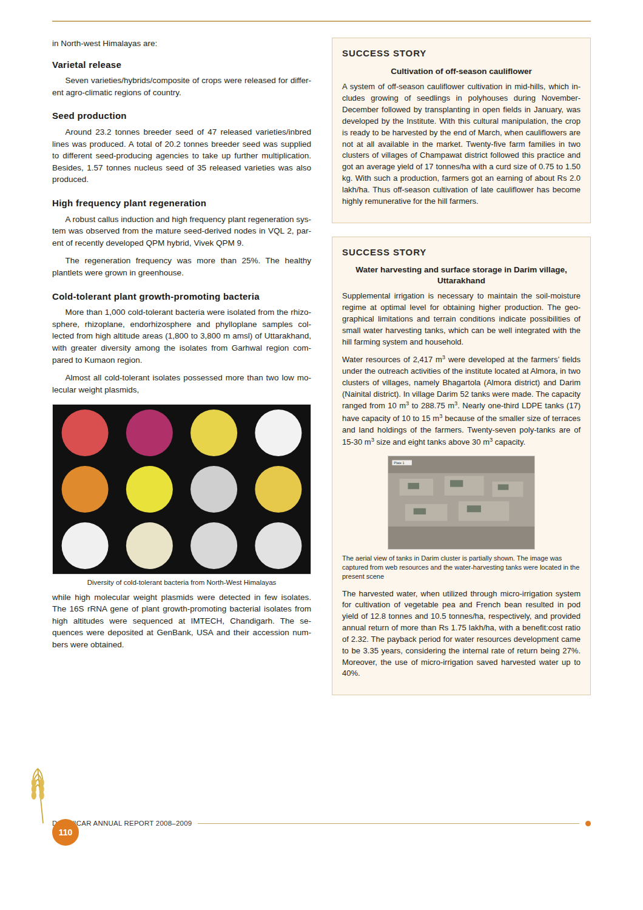in North-west Himalayas are:
Varietal release
Seven varieties/hybrids/composite of crops were released for different agro-climatic regions of country.
Seed production
Around 23.2 tonnes breeder seed of 47 released varieties/inbred lines was produced. A total of 20.2 tonnes breeder seed was supplied to different seed-producing agencies to take up further multiplication. Besides, 1.57 tonnes nucleus seed of 35 released varieties was also produced.
High frequency plant regeneration
A robust callus induction and high frequency plant regeneration system was observed from the mature seed-derived nodes in VQL 2, parent of recently developed QPM hybrid, Vivek QPM 9.
The regeneration frequency was more than 25%. The healthy plantlets were grown in greenhouse.
Cold-tolerant plant growth-promoting bacteria
More than 1,000 cold-tolerant bacteria were isolated from the rhizosphere, rhizoplane, endorhizosphere and phylloplane samples collected from high altitude areas (1,800 to 3,800 m amsl) of Uttarakhand, with greater diversity among the isolates from Garhwal region compared to Kumaon region.
Almost all cold-tolerant isolates possessed more than two low molecular weight plasmids,
Diversity of cold-tolerant bacteria from North-West Himalayas
while high molecular weight plasmids were detected in few isolates. The 16S rRNA gene of plant growth-promoting bacterial isolates from high altitudes were sequenced at IMTECH, Chandigarh. The sequences were deposited at GenBank, USA and their accession numbers were obtained.
SUCCESS STORY
Cultivation of off-season cauliflower
A system of off-season cauliflower cultivation in mid-hills, which includes growing of seedlings in polyhouses during November-December followed by transplanting in open fields in January, was developed by the Institute. With this cultural manipulation, the crop is ready to be harvested by the end of March, when cauliflowers are not at all available in the market. Twenty-five farm families in two clusters of villages of Champawat district followed this practice and got an average yield of 17 tonnes/ha with a curd size of 0.75 to 1.50 kg. With such a production, farmers got an earning of about Rs 2.0 lakh/ha. Thus off-season cultivation of late cauliflower has become highly remunerative for the hill farmers.
SUCCESS STORY
Water harvesting and surface storage in Darim village, Uttarakhand
Supplemental irrigation is necessary to maintain the soil-moisture regime at optimal level for obtaining higher production. The geographical limitations and terrain conditions indicate possibilities of small water harvesting tanks, which can be well integrated with the hill farming system and household.
Water resources of 2,417 m3 were developed at the farmers’ fields under the outreach activities of the institute located at Almora, in two clusters of villages, namely Bhagartola (Almora district) and Darim (Nainital district). In village Darim 52 tanks were made. The capacity ranged from 10 m3 to 288.75 m3. Nearly one-third LDPE tanks (17) have capacity of 10 to 15 m3 because of the smaller size of terraces and land holdings of the farmers. Twenty-seven poly-tanks are of 15-30 m3 size and eight tanks above 30 m3 capacity.
The aerial view of tanks in Darim cluster is partially shown. The image was captured from web resources and the water-harvesting tanks were located in the present scene
The harvested water, when utilized through micro-irrigation system for cultivation of vegetable pea and French bean resulted in pod yield of 12.8 tonnes and 10.5 tonnes/ha, respectively, and provided annual return of more than Rs 1.75 lakh/ha, with a benefit:cost ratio of 2.32. The payback period for water resources development came to be 3.35 years, considering the internal rate of return being 27%. Moreover, the use of micro-irrigation saved harvested water up to 40%.
DARE/ICAR ANNUAL REPORT 2008–2009
110